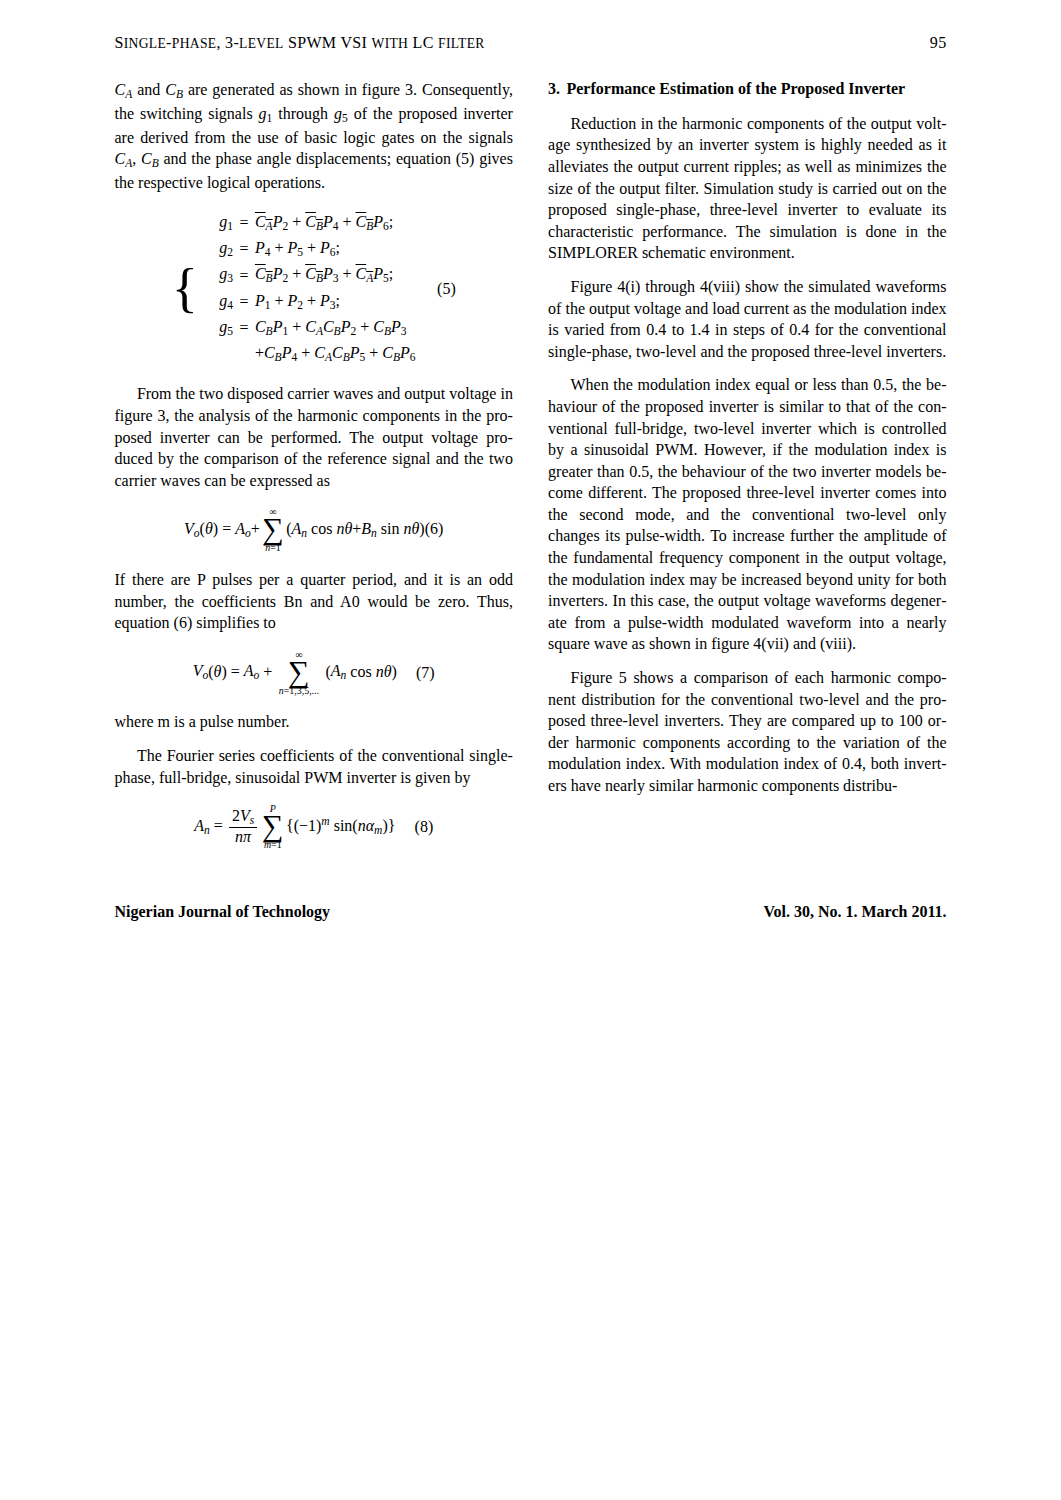SINGLE-PHASE, 3-LEVEL SPWM VSI WITH LC FILTER 95
CA and CB are generated as shown in figure 3. Consequently, the switching signals g 1 through g 5 of the proposed inverter are derived from the use of basic logic gates on the signals CA, CB and the phase angle displacements; equation (5) gives the respective logical operations.
{
| g 1 | = | C A P 2 + C B P 4 + C B P 6 ; |
| g 2 | = | P 4 + P 5 + P 6 ; |
| g 3 | = | C B P 2 + C B P 3 + C A P 5 ; |
| g 4 | = | P 1 + P 2 + P 3 ; |
| g 5 | = | C B P 1 + C A C B P 2 + C B P 3 |
| | | + C B P 4 + C A C B P 5 + C B P 6 |
(5)
From the two disposed carrier waves and output voltage in figure 3, the analysis of the harmonic components in the proposed inverter can be performed. The output voltage produced by the comparison of the reference signal and the two carrier waves can be expressed as
Vo(θ) = Ao+∞∑n=1(An cos nθ+Bn sin nθ)(6)
If there are P pulses per a quarter period, and it is an odd number, the coefficients Bn and A0 would be zero. Thus, equation (6) simplifies to
Vo(θ) = Ao + ∞∑n=1,3,5,... (An cos nθ)
(7)
where m is a pulse number.
The Fourier series coefficients of the conventional single-phase, full-bridge, sinusoidal PWM inverter is given by
An = 2Vs nπ P∑m=1{(−1)m sin(nαm)}
(8)
3. Performance Estimation of the Proposed Inverter
Reduction in the harmonic components of the output voltage synthesized by an inverter system is highly needed as it alleviates the output current ripples; as well as minimizes the size of the output filter. Simulation study is carried out on the proposed single-phase, three-level inverter to evaluate its characteristic performance. The simulation is done in the SIMPLORER schematic environment.
Figure 4(i) through 4(viii) show the simulated waveforms of the output voltage and load current as the modulation index is varied from 0.4 to 1.4 in steps of 0.4 for the conventional single-phase, two-level and the proposed three-level inverters.
When the modulation index equal or less than 0.5, the behaviour of the proposed inverter is similar to that of the conventional full-bridge, two-level inverter which is controlled by a sinusoidal PWM. However, if the modulation index is greater than 0.5, the behaviour of the two inverter models become different. The proposed three-level inverter comes into the second mode, and the conventional two-level only changes its pulse-width. To increase further the amplitude of the fundamental frequency component in the output voltage, the modulation index may be increased beyond unity for both inverters. In this case, the output voltage waveforms degenerate from a pulse-width modulated waveform into a nearly square wave as shown in figure 4(vii) and (viii).
Figure 5 shows a comparison of each harmonic component distribution for the conventional two-level and the proposed three-level inverters. They are compared up to 100 order harmonic components according to the variation of the modulation index. With modulation index of 0.4, both inverters have nearly similar harmonic components distribu-
Nigerian Journal of Technology Vol. 30, No. 1. March 2011.